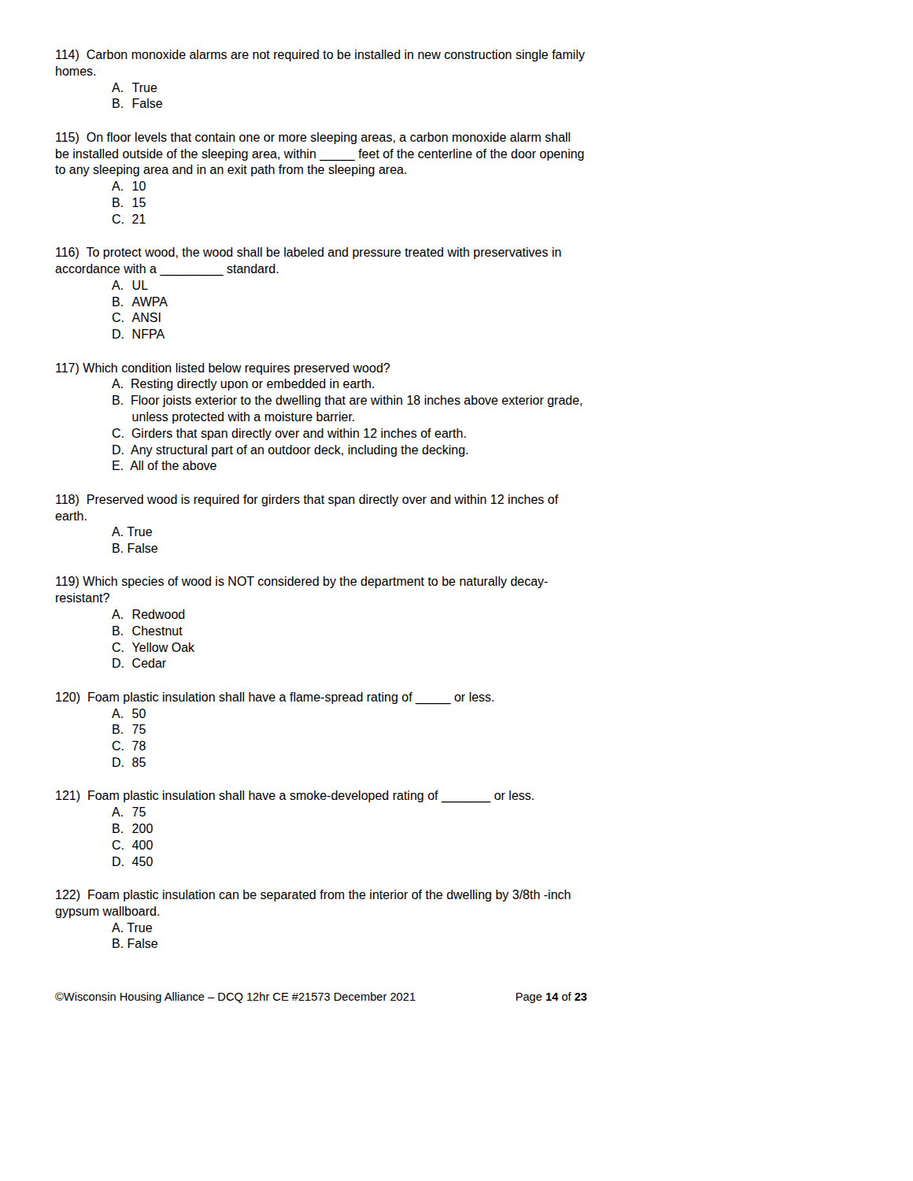114) Carbon monoxide alarms are not required to be installed in new construction single family homes.
A. True
B. False
115) On floor levels that contain one or more sleeping areas, a carbon monoxide alarm shall be installed outside of the sleeping area, within _____ feet of the centerline of the door opening to any sleeping area and in an exit path from the sleeping area.
A. 10
B. 15
C. 21
116) To protect wood, the wood shall be labeled and pressure treated with preservatives in accordance with a _________ standard.
A. UL
B. AWPA
C. ANSI
D. NFPA
117) Which condition listed below requires preserved wood?
A. Resting directly upon or embedded in earth. B. Floor joists exterior to the dwelling that are within 18 inches above exterior grade, unless protected with a moisture barrier. C. Girders that span directly over and within 12 inches of earth. D. Any structural part of an outdoor deck, including the decking. E. All of the above
118) Preserved wood is required for girders that span directly over and within 12 inches of earth.
A. True B. False
119) Which species of wood is NOT considered by the department to be naturally decay-resistant?
A. Redwood
B. Chestnut
C. Yellow Oak
D. Cedar
120) Foam plastic insulation shall have a flame-spread rating of _____ or less.
A. 50
B. 75
C. 78
D. 85
121) Foam plastic insulation shall have a smoke-developed rating of _______ or less.
A. 75
B. 200
C. 400
D. 450
122) Foam plastic insulation can be separated from the interior of the dwelling by 3/8th -inch gypsum wallboard.
A. True B. False
©Wisconsin Housing Alliance – DCQ 12hr CE #21573 December 2021
Page 14 of 23